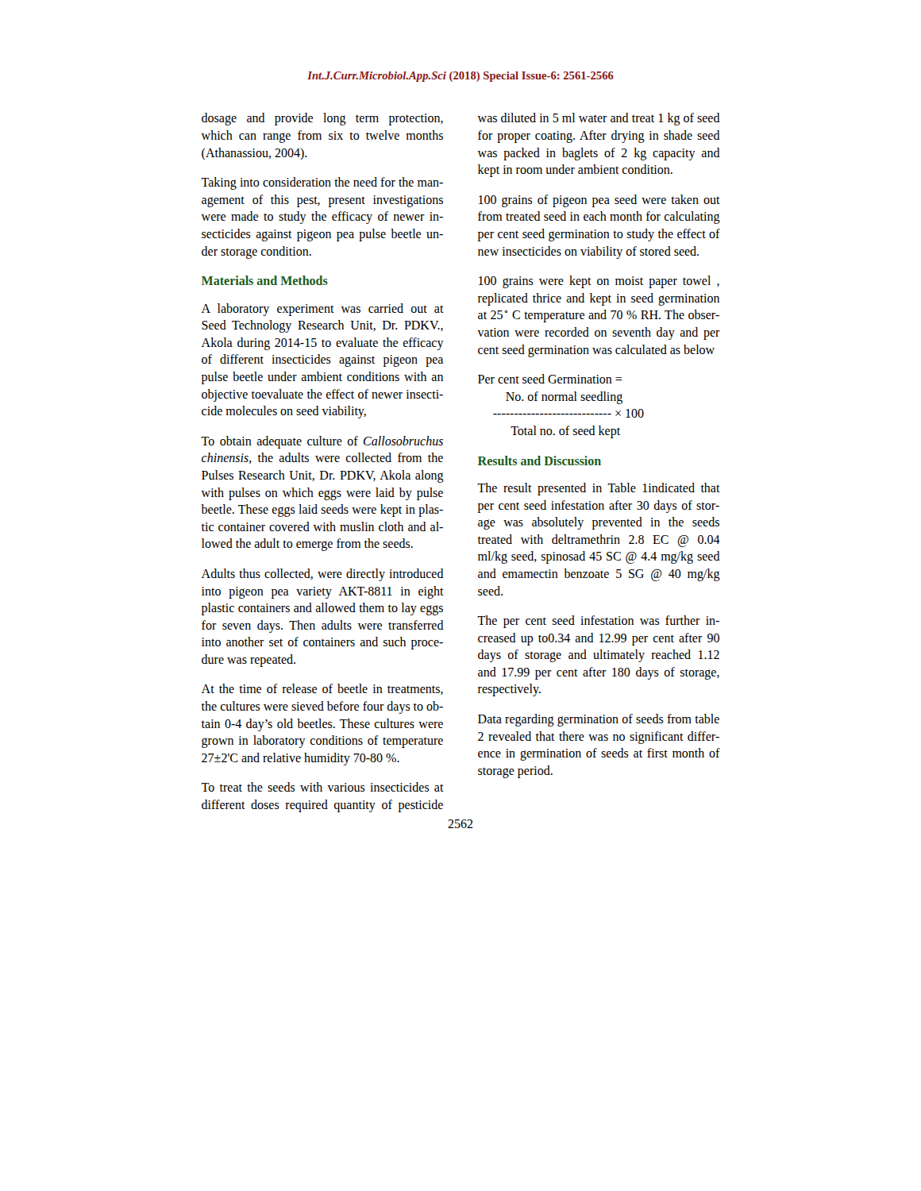Int.J.Curr.Microbiol.App.Sci (2018) Special Issue-6: 2561-2566
dosage and provide long term protection, which can range from six to twelve months (Athanassiou, 2004).
Taking into consideration the need for the management of this pest, present investigations were made to study the efficacy of newer insecticides against pigeon pea pulse beetle under storage condition.
Materials and Methods
A laboratory experiment was carried out at Seed Technology Research Unit, Dr. PDKV., Akola during 2014-15 to evaluate the efficacy of different insecticides against pigeon pea pulse beetle under ambient conditions with an objective toevaluate the effect of newer insecticide molecules on seed viability,
To obtain adequate culture of Callosobruchus chinensis, the adults were collected from the Pulses Research Unit, Dr. PDKV, Akola along with pulses on which eggs were laid by pulse beetle. These eggs laid seeds were kept in plastic container covered with muslin cloth and allowed the adult to emerge from the seeds.
Adults thus collected, were directly introduced into pigeon pea variety AKT-8811 in eight plastic containers and allowed them to lay eggs for seven days. Then adults were transferred into another set of containers and such procedure was repeated.
At the time of release of beetle in treatments, the cultures were sieved before four days to obtain 0-4 day’s old beetles. These cultures were grown in laboratory conditions of temperature 27±2'C and relative humidity 70-80 %.
To treat the seeds with various insecticides at different doses required quantity of pesticide was diluted in 5 ml water and treat 1 kg of seed for proper coating. After drying in shade seed was packed in baglets of 2 kg capacity and kept in room under ambient condition.
100 grains of pigeon pea seed were taken out from treated seed in each month for calculating per cent seed germination to study the effect of new insecticides on viability of stored seed.
100 grains were kept on moist paper towel , replicated thrice and kept in seed germination at 25∘ C temperature and 70 % RH. The observation were recorded on seventh day and per cent seed germination was calculated as below
Per cent seed Germination = No. of normal seedling ---------------------------- × 100 Total no. of seed kept
Results and Discussion
The result presented in Table 1indicated that per cent seed infestation after 30 days of storage was absolutely prevented in the seeds treated with deltramethrin 2.8 EC @ 0.04 ml/kg seed, spinosad 45 SC @ 4.4 mg/kg seed and emamectin benzoate 5 SG @ 40 mg/kg seed.
The per cent seed infestation was further increased up to0.34 and 12.99 per cent after 90 days of storage and ultimately reached 1.12 and 17.99 per cent after 180 days of storage, respectively.
Data regarding germination of seeds from table 2 revealed that there was no significant difference in germination of seeds at first month of storage period.
2562